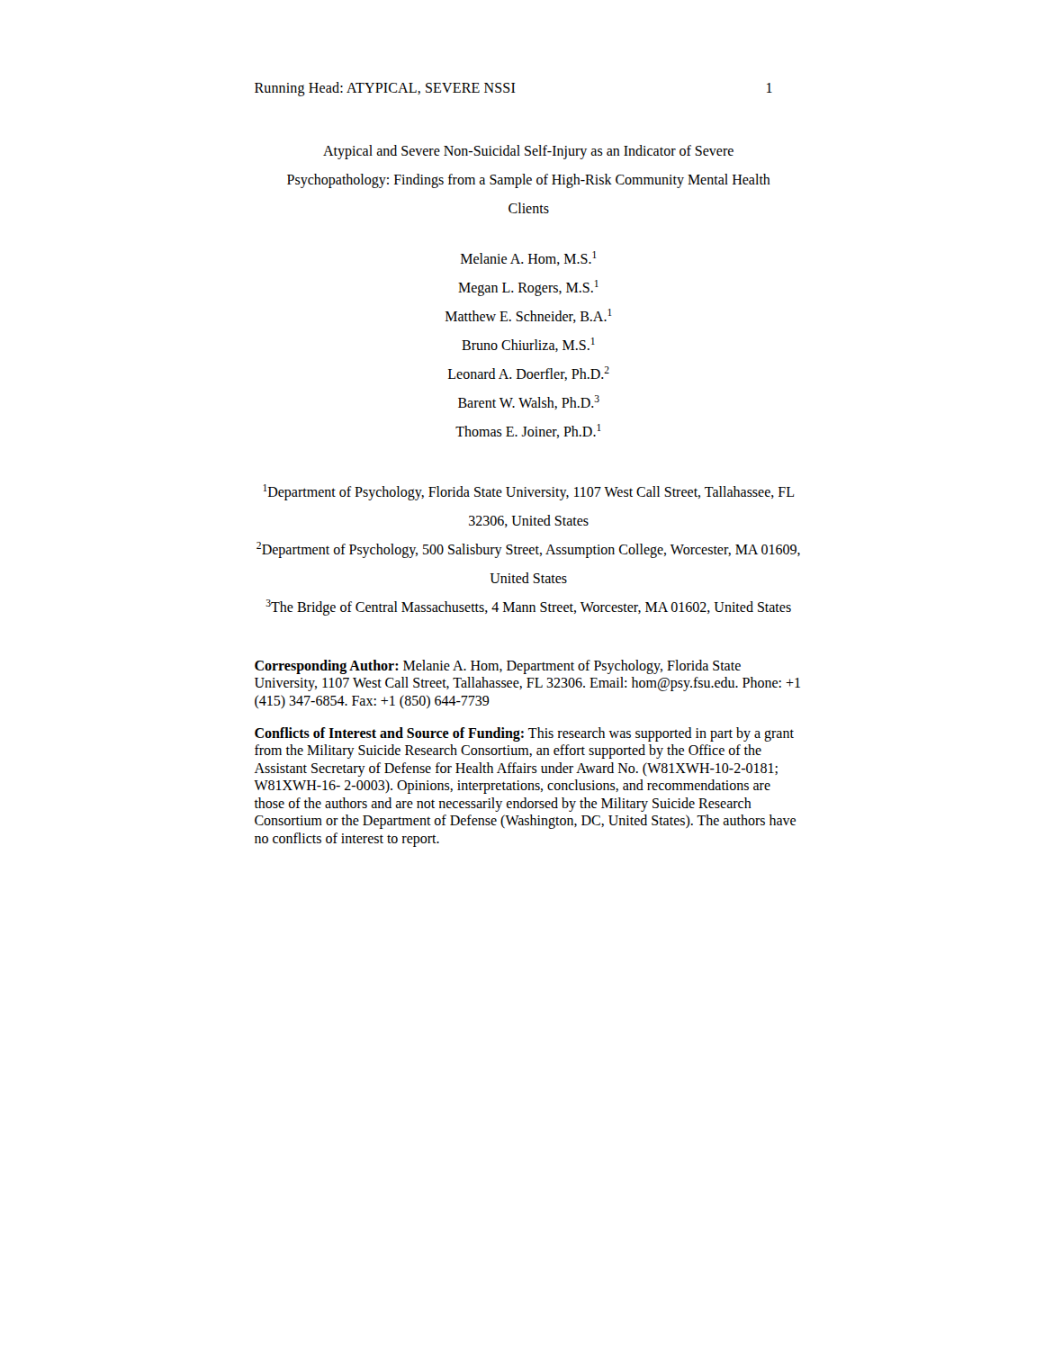Running Head: ATYPICAL, SEVERE NSSI 1
Atypical and Severe Non-Suicidal Self-Injury as an Indicator of Severe Psychopathology: Findings from a Sample of High-Risk Community Mental Health Clients
Melanie A. Hom, M.S.1
Megan L. Rogers, M.S.1
Matthew E. Schneider, B.A.1
Bruno Chiurliza, M.S.1
Leonard A. Doerfler, Ph.D.2
Barent W. Walsh, Ph.D.3
Thomas E. Joiner, Ph.D.1
1Department of Psychology, Florida State University, 1107 West Call Street, Tallahassee, FL 32306, United States
2Department of Psychology, 500 Salisbury Street, Assumption College, Worcester, MA 01609, United States
3The Bridge of Central Massachusetts, 4 Mann Street, Worcester, MA 01602, United States
Corresponding Author: Melanie A. Hom, Department of Psychology, Florida State University, 1107 West Call Street, Tallahassee, FL 32306. Email: hom@psy.fsu.edu. Phone: +1 (415) 347-6854. Fax: +1 (850) 644-7739
Conflicts of Interest and Source of Funding: This research was supported in part by a grant from the Military Suicide Research Consortium, an effort supported by the Office of the Assistant Secretary of Defense for Health Affairs under Award No. (W81XWH-10-2-0181; W81XWH-16- 2-0003). Opinions, interpretations, conclusions, and recommendations are those of the authors and are not necessarily endorsed by the Military Suicide Research Consortium or the Department of Defense (Washington, DC, United States). The authors have no conflicts of interest to report.